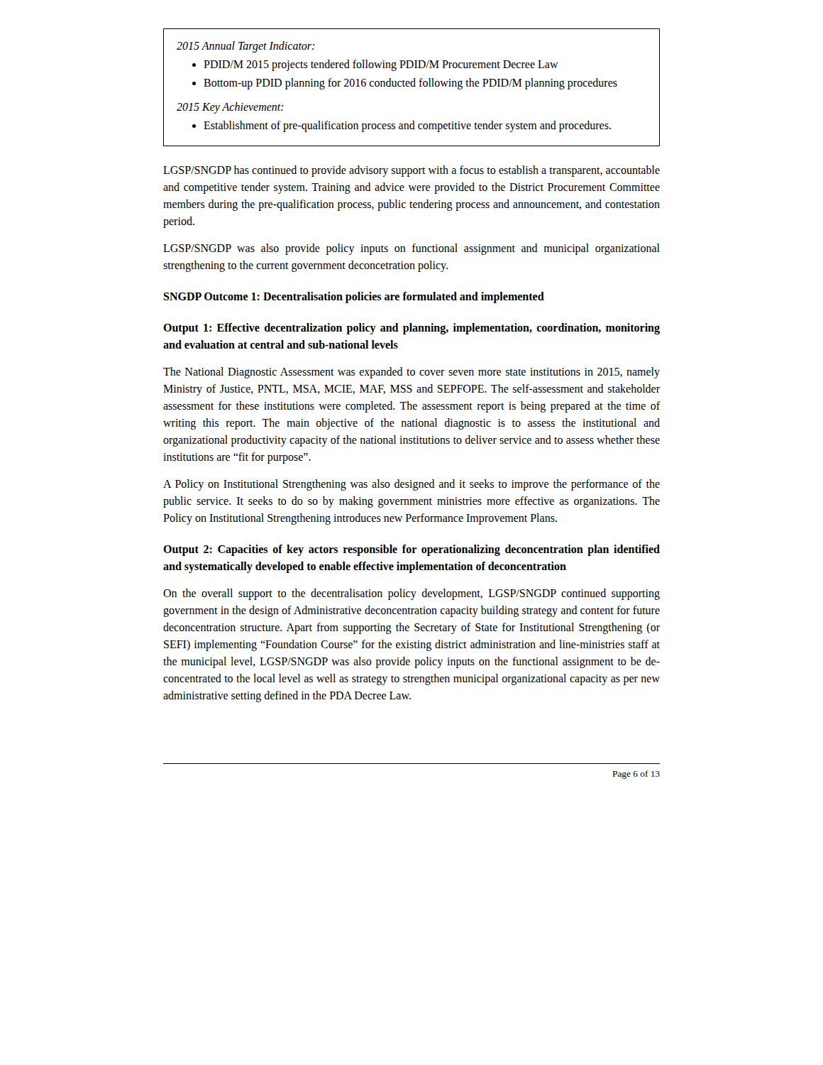2015 Annual Target Indicator:
PDID/M 2015 projects tendered following PDID/M Procurement Decree Law
Bottom-up PDID planning for 2016 conducted following the PDID/M planning procedures
2015 Key Achievement:
Establishment of pre-qualification process and competitive tender system and procedures.
LGSP/SNGDP has continued to provide advisory support with a focus to establish a transparent, accountable and competitive tender system. Training and advice were provided to the District Procurement Committee members during the pre-qualification process, public tendering process and announcement, and contestation period.
LGSP/SNGDP was also provide policy inputs on functional assignment and municipal organizational strengthening to the current government deconcetration policy.
SNGDP Outcome 1: Decentralisation policies are formulated and implemented
Output 1: Effective decentralization policy and planning, implementation, coordination, monitoring and evaluation at central and sub-national levels
The National Diagnostic Assessment was expanded to cover seven more state institutions in 2015, namely Ministry of Justice, PNTL, MSA, MCIE, MAF, MSS and SEPFOPE. The self-assessment and stakeholder assessment for these institutions were completed. The assessment report is being prepared at the time of writing this report. The main objective of the national diagnostic is to assess the institutional and organizational productivity capacity of the national institutions to deliver service and to assess whether these institutions are “fit for purpose”.
A Policy on Institutional Strengthening was also designed and it seeks to improve the performance of the public service. It seeks to do so by making government ministries more effective as organizations. The Policy on Institutional Strengthening introduces new Performance Improvement Plans.
Output 2: Capacities of key actors responsible for operationalizing deconcentration plan identified and systematically developed to enable effective implementation of deconcentration
On the overall support to the decentralisation policy development, LGSP/SNGDP continued supporting government in the design of Administrative deconcentration capacity building strategy and content for future deconcentration structure. Apart from supporting the Secretary of State for Institutional Strengthening (or SEFI) implementing “Foundation Course” for the existing district administration and line-ministries staff at the municipal level, LGSP/SNGDP was also provide policy inputs on the functional assignment to be de-concentrated to the local level as well as strategy to strengthen municipal organizational capacity as per new administrative setting defined in the PDA Decree Law.
Page 6 of 13